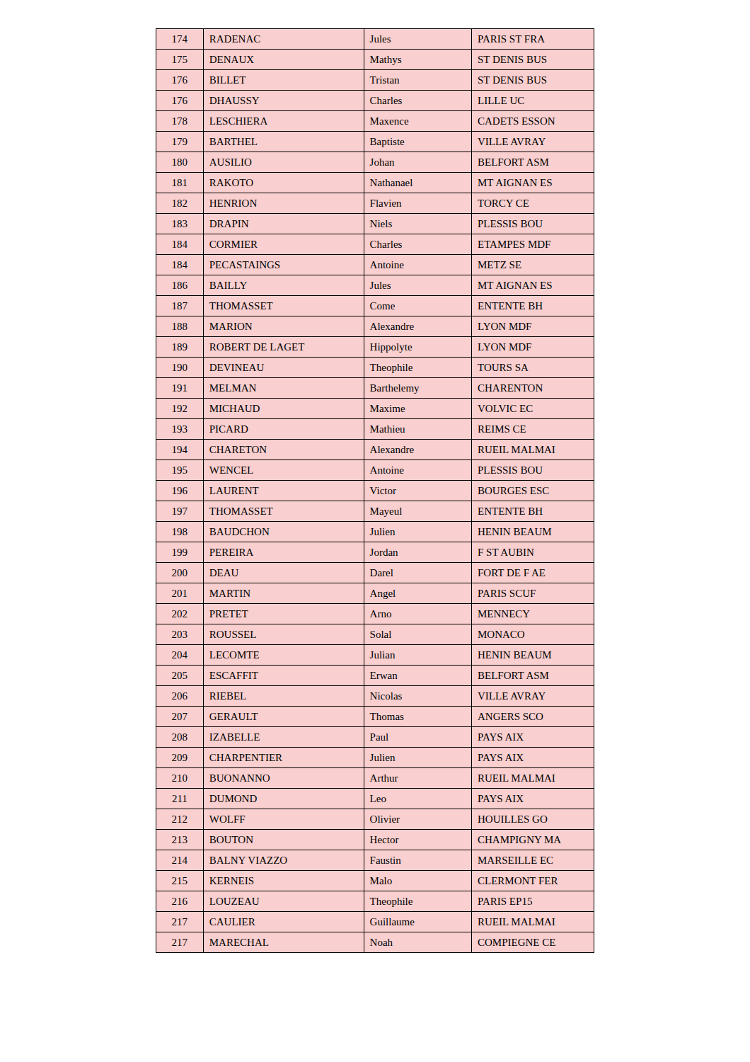| 174 | RADENAC | Jules | PARIS ST FRA |
| 175 | DENAUX | Mathys | ST DENIS BUS |
| 176 | BILLET | Tristan | ST DENIS BUS |
| 176 | DHAUSSY | Charles | LILLE UC |
| 178 | LESCHIERA | Maxence | CADETS ESSON |
| 179 | BARTHEL | Baptiste | VILLE AVRAY |
| 180 | AUSILIO | Johan | BELFORT ASM |
| 181 | RAKOTO | Nathanael | MT AIGNAN ES |
| 182 | HENRION | Flavien | TORCY CE |
| 183 | DRAPIN | Niels | PLESSIS BOU |
| 184 | CORMIER | Charles | ETAMPES MDF |
| 184 | PECASTAINGS | Antoine | METZ SE |
| 186 | BAILLY | Jules | MT AIGNAN ES |
| 187 | THOMASSET | Come | ENTENTE BH |
| 188 | MARION | Alexandre | LYON MDF |
| 189 | ROBERT DE LAGET | Hippolyte | LYON MDF |
| 190 | DEVINEAU | Theophile | TOURS SA |
| 191 | MELMAN | Barthelemy | CHARENTON |
| 192 | MICHAUD | Maxime | VOLVIC EC |
| 193 | PICARD | Mathieu | REIMS CE |
| 194 | CHARETON | Alexandre | RUEIL MALMAI |
| 195 | WENCEL | Antoine | PLESSIS BOU |
| 196 | LAURENT | Victor | BOURGES ESC |
| 197 | THOMASSET | Mayeul | ENTENTE BH |
| 198 | BAUDCHON | Julien | HENIN BEAUM |
| 199 | PEREIRA | Jordan | F ST AUBIN |
| 200 | DEAU | Darel | FORT DE F AE |
| 201 | MARTIN | Angel | PARIS SCUF |
| 202 | PRETET | Arno | MENNECY |
| 203 | ROUSSEL | Solal | MONACO |
| 204 | LECOMTE | Julian | HENIN BEAUM |
| 205 | ESCAFFIT | Erwan | BELFORT ASM |
| 206 | RIEBEL | Nicolas | VILLE AVRAY |
| 207 | GERAULT | Thomas | ANGERS SCO |
| 208 | IZABELLE | Paul | PAYS AIX |
| 209 | CHARPENTIER | Julien | PAYS AIX |
| 210 | BUONANNO | Arthur | RUEIL MALMAI |
| 211 | DUMOND | Leo | PAYS AIX |
| 212 | WOLFF | Olivier | HOUILLES GO |
| 213 | BOUTON | Hector | CHAMPIGNY MA |
| 214 | BALNY VIAZZO | Faustin | MARSEILLE EC |
| 215 | KERNEIS | Malo | CLERMONT FER |
| 216 | LOUZEAU | Theophile | PARIS EP15 |
| 217 | CAULIER | Guillaume | RUEIL MALMAI |
| 217 | MARECHAL | Noah | COMPIEGNE CE |